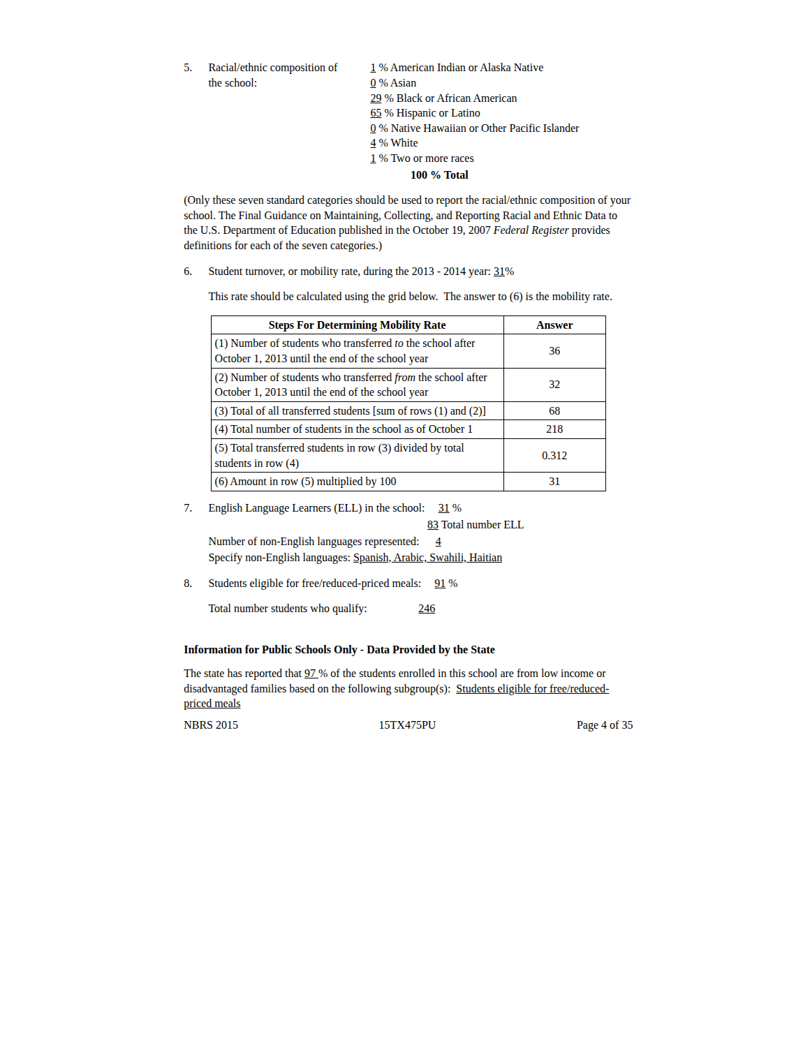5.
Racial/ethnic composition of
the school:
1 % American Indian or Alaska Native
0 % Asian
29 % Black or African American
65 % Hispanic or Latino
0 % Native Hawaiian or Other Pacific Islander
4 % White
1 % Two or more races
100 % Total
(Only these seven standard categories should be used to report the racial/ethnic composition of your school. The Final Guidance on Maintaining, Collecting, and Reporting Racial and Ethnic Data to the U.S. Department of Education published in the October 19, 2007 Federal Register provides definitions for each of the seven categories.)
6.
Student turnover, or mobility rate, during the 2013 - 2014 year: 31%
This rate should be calculated using the grid below. The answer to (6) is the mobility rate.
| Steps For Determining Mobility Rate | Answer |
| --- | --- |
| (1) Number of students who transferred to the school after October 1, 2013 until the end of the school year | 36 |
| (2) Number of students who transferred from the school after October 1, 2013 until the end of the school year | 32 |
| (3) Total of all transferred students [sum of rows (1) and (2)] | 68 |
| (4) Total number of students in the school as of October 1 | 218 |
| (5) Total transferred students in row (3) divided by total students in row (4) | 0.312 |
| (6) Amount in row (5) multiplied by 100 | 31 |
7.
English Language Learners (ELL) in the school:
31 %
83 Total number ELL
Number of non-English languages represented: 4
Specify non-English languages: Spanish, Arabic, Swahili, Haitian
8.
Students eligible for free/reduced-priced meals:
91 %
Total number students who qualify:
246
Information for Public Schools Only - Data Provided by the State
The state has reported that 97 % of the students enrolled in this school are from low income or disadvantaged families based on the following subgroup(s): Students eligible for free/reduced-priced meals
NBRS 2015
15TX475PU
Page 4 of 35